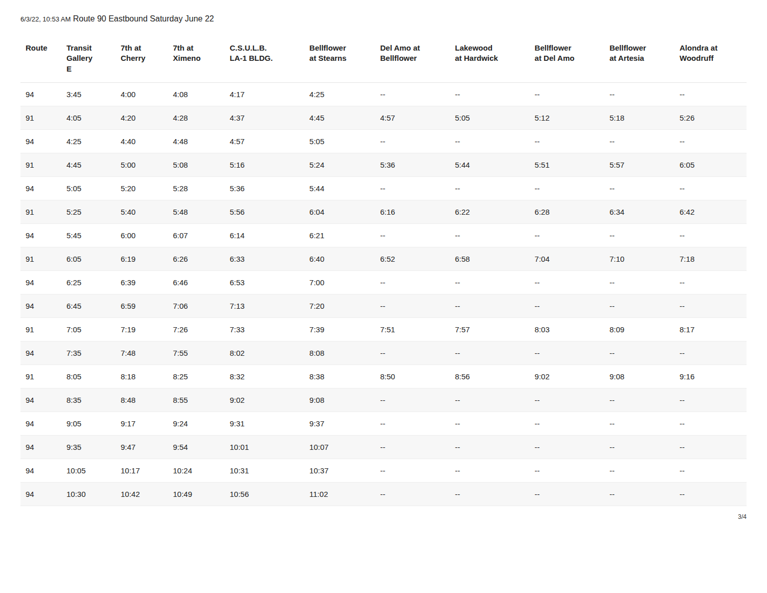6/3/22, 10:53 AM Route 90 Eastbound Saturday June 22
| Route | Transit Gallery E | 7th at Cherry | 7th at Ximeno | C.S.U.L.B. LA-1 BLDG. | Bellflower at Stearns | Del Amo at Bellflower | Lakewood at Hardwick | Bellflower at Del Amo | Bellflower at Artesia | Alondra at Woodruff |
| --- | --- | --- | --- | --- | --- | --- | --- | --- | --- | --- |
| 94 | 3:45 | 4:00 | 4:08 | 4:17 | 4:25 | -- | -- | -- | -- | -- |
| 91 | 4:05 | 4:20 | 4:28 | 4:37 | 4:45 | 4:57 | 5:05 | 5:12 | 5:18 | 5:26 |
| 94 | 4:25 | 4:40 | 4:48 | 4:57 | 5:05 | -- | -- | -- | -- | -- |
| 91 | 4:45 | 5:00 | 5:08 | 5:16 | 5:24 | 5:36 | 5:44 | 5:51 | 5:57 | 6:05 |
| 94 | 5:05 | 5:20 | 5:28 | 5:36 | 5:44 | -- | -- | -- | -- | -- |
| 91 | 5:25 | 5:40 | 5:48 | 5:56 | 6:04 | 6:16 | 6:22 | 6:28 | 6:34 | 6:42 |
| 94 | 5:45 | 6:00 | 6:07 | 6:14 | 6:21 | -- | -- | -- | -- | -- |
| 91 | 6:05 | 6:19 | 6:26 | 6:33 | 6:40 | 6:52 | 6:58 | 7:04 | 7:10 | 7:18 |
| 94 | 6:25 | 6:39 | 6:46 | 6:53 | 7:00 | -- | -- | -- | -- | -- |
| 94 | 6:45 | 6:59 | 7:06 | 7:13 | 7:20 | -- | -- | -- | -- | -- |
| 91 | 7:05 | 7:19 | 7:26 | 7:33 | 7:39 | 7:51 | 7:57 | 8:03 | 8:09 | 8:17 |
| 94 | 7:35 | 7:48 | 7:55 | 8:02 | 8:08 | -- | -- | -- | -- | -- |
| 91 | 8:05 | 8:18 | 8:25 | 8:32 | 8:38 | 8:50 | 8:56 | 9:02 | 9:08 | 9:16 |
| 94 | 8:35 | 8:48 | 8:55 | 9:02 | 9:08 | -- | -- | -- | -- | -- |
| 94 | 9:05 | 9:17 | 9:24 | 9:31 | 9:37 | -- | -- | -- | -- | -- |
| 94 | 9:35 | 9:47 | 9:54 | 10:01 | 10:07 | -- | -- | -- | -- | -- |
| 94 | 10:05 | 10:17 | 10:24 | 10:31 | 10:37 | -- | -- | -- | -- | -- |
| 94 | 10:30 | 10:42 | 10:49 | 10:56 | 11:02 | -- | -- | -- | -- | -- |
3/4